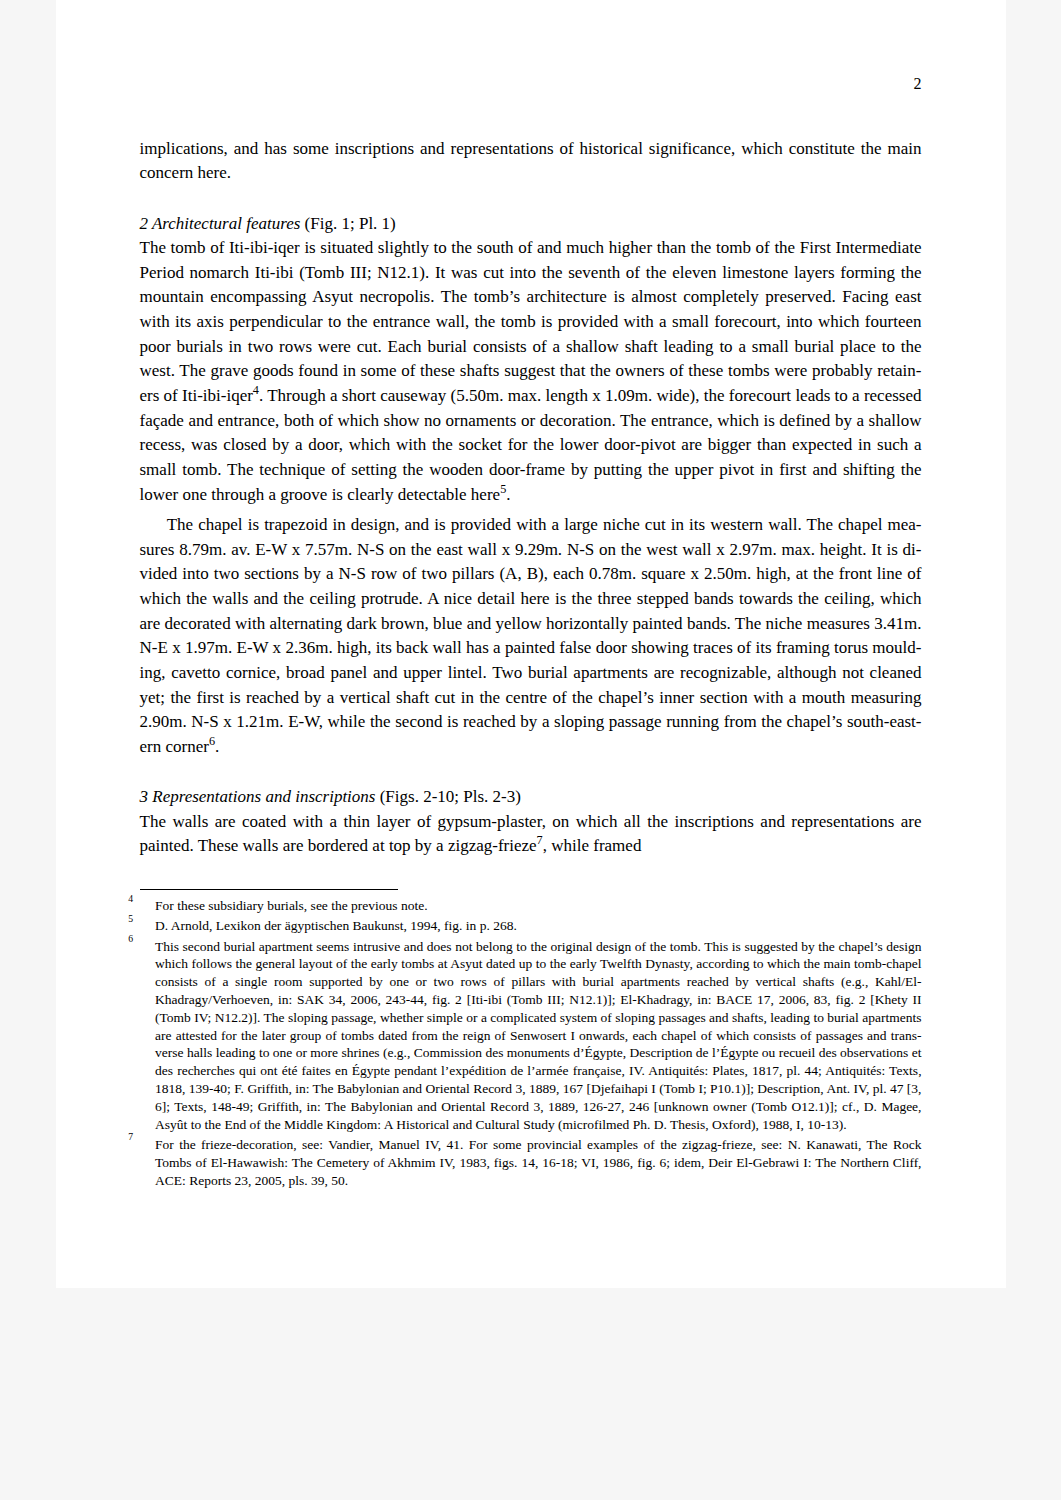2
implications, and has some inscriptions and representations of historical significance, which constitute the main concern here.
2 Architectural features (Fig. 1; Pl. 1)
The tomb of Iti-ibi-iqer is situated slightly to the south of and much higher than the tomb of the First Intermediate Period nomarch Iti-ibi (Tomb III; N12.1). It was cut into the seventh of the eleven limestone layers forming the mountain encompassing Asyut necropolis. The tomb’s architecture is almost completely preserved. Facing east with its axis perpendicular to the entrance wall, the tomb is provided with a small forecourt, into which fourteen poor burials in two rows were cut. Each burial consists of a shallow shaft leading to a small burial place to the west. The grave goods found in some of these shafts suggest that the owners of these tombs were probably retainers of Iti-ibi-iqer4. Through a short causeway (5.50m. max. length x 1.09m. wide), the forecourt leads to a recessed façade and entrance, both of which show no ornaments or decoration. The entrance, which is defined by a shallow recess, was closed by a door, which with the socket for the lower door-pivot are bigger than expected in such a small tomb. The technique of setting the wooden door-frame by putting the upper pivot in first and shifting the lower one through a groove is clearly detectable here5.
The chapel is trapezoid in design, and is provided with a large niche cut in its western wall. The chapel measures 8.79m. av. E-W x 7.57m. N-S on the east wall x 9.29m. N-S on the west wall x 2.97m. max. height. It is divided into two sections by a N-S row of two pillars (A, B), each 0.78m. square x 2.50m. high, at the front line of which the walls and the ceiling protrude. A nice detail here is the three stepped bands towards the ceiling, which are decorated with alternating dark brown, blue and yellow horizontally painted bands. The niche measures 3.41m. N-E x 1.97m. E-W x 2.36m. high, its back wall has a painted false door showing traces of its framing torus moulding, cavetto cornice, broad panel and upper lintel. Two burial apartments are recognizable, although not cleaned yet; the first is reached by a vertical shaft cut in the centre of the chapel’s inner section with a mouth measuring 2.90m. N-S x 1.21m. E-W, while the second is reached by a sloping passage running from the chapel’s south-eastern corner6.
3 Representations and inscriptions (Figs. 2-10; Pls. 2-3)
The walls are coated with a thin layer of gypsum-plaster, on which all the inscriptions and representations are painted. These walls are bordered at top by a zigzag-frieze7, while framed
4 For these subsidiary burials, see the previous note.
5 D. Arnold, Lexikon der ägyptischen Baukunst, 1994, fig. in p. 268.
6 This second burial apartment seems intrusive and does not belong to the original design of the tomb. This is suggested by the chapel’s design which follows the general layout of the early tombs at Asyut dated up to the early Twelfth Dynasty, according to which the main tomb-chapel consists of a single room supported by one or two rows of pillars with burial apartments reached by vertical shafts (e.g., Kahl/El-Khadragy/Verhoeven, in: SAK 34, 2006, 243-44, fig. 2 [Iti-ibi (Tomb III; N12.1)]; El-Khadragy, in: BACE 17, 2006, 83, fig. 2 [Khety II (Tomb IV; N12.2)]. The sloping passage, whether simple or a complicated system of sloping passages and shafts, leading to burial apartments are attested for the later group of tombs dated from the reign of Senwosert I onwards, each chapel of which consists of passages and transverse halls leading to one or more shrines (e.g., Commission des monuments d’Égypte, Description de l’Égypte ou recueil des observations et des recherches qui ont été faites en Égypte pendant l’expédition de l’armée française, IV. Antiquités: Plates, 1817, pl. 44; Antiquités: Texts, 1818, 139-40; F. Griffith, in: The Babylonian and Oriental Record 3, 1889, 167 [Djefaihapi I (Tomb I; P10.1)]; Description, Ant. IV, pl. 47 [3, 6]; Texts, 148-49; Griffith, in: The Babylonian and Oriental Record 3, 1889, 126-27, 246 [unknown owner (Tomb O12.1)]; cf., D. Magee, Asyût to the End of the Middle Kingdom: A Historical and Cultural Study (microfilmed Ph. D. Thesis, Oxford), 1988, I, 10-13).
7 For the frieze-decoration, see: Vandier, Manuel IV, 41. For some provincial examples of the zigzag-frieze, see: N. Kanawati, The Rock Tombs of El-Hawawish: The Cemetery of Akhmim IV, 1983, figs. 14, 16-18; VI, 1986, fig. 6; idem, Deir El-Gebrawi I: The Northern Cliff, ACE: Reports 23, 2005, pls. 39, 50.